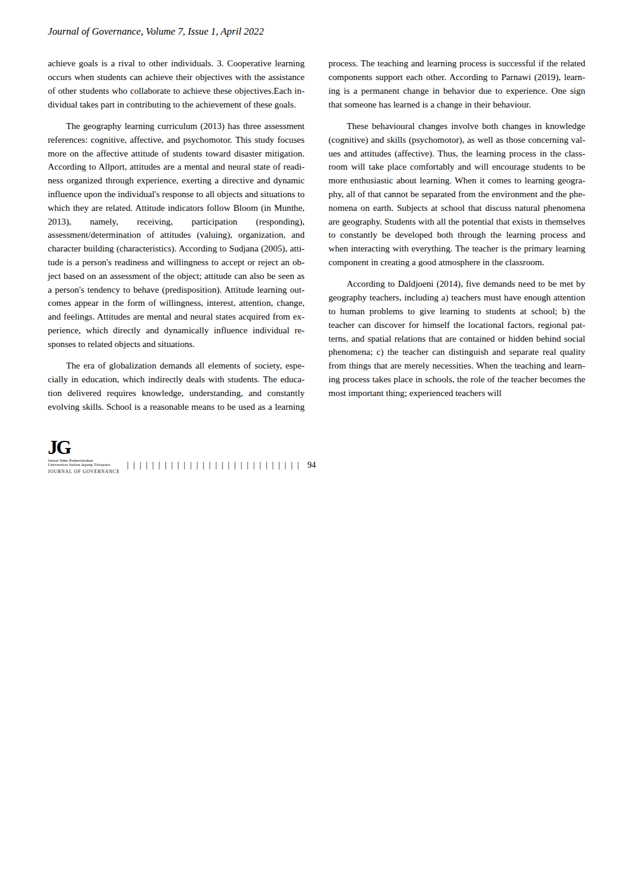Journal of Governance, Volume 7, Issue 1, April 2022
achieve goals is a rival to other individuals. 3. Cooperative learning occurs when students can achieve their objectives with the assistance of other students who collaborate to achieve these objectives.Each individual takes part in contributing to the achievement of these goals.
The geography learning curriculum (2013) has three assessment references: cognitive, affective, and psychomotor. This study focuses more on the affective attitude of students toward disaster mitigation. According to Allport, attitudes are a mental and neural state of readiness organized through experience, exerting a directive and dynamic influence upon the individual's response to all objects and situations to which they are related. Attitude indicators follow Bloom (in Munthe, 2013), namely, receiving, participation (responding), assessment/determination of attitudes (valuing), organization, and character building (characteristics). According to Sudjana (2005), attitude is a person's readiness and willingness to accept or reject an object based on an assessment of the object; attitude can also be seen as a person's tendency to behave (predisposition). Attitude learning outcomes appear in the form of willingness, interest, attention, change, and feelings. Attitudes are mental and neural states acquired from experience, which directly and dynamically influence individual responses to related objects and situations.
The era of globalization demands all elements of society, especially in education, which indirectly deals with students. The education delivered requires knowledge, understanding, and constantly evolving skills. School is a reasonable means to be used as a learning process. The teaching and learning process is successful if the related components support each other. According to Parnawi (2019), learning is a permanent change in behavior due to experience. One sign that someone has learned is a change in their behaviour.
These behavioural changes involve both changes in knowledge (cognitive) and skills (psychomotor), as well as those concerning values and attitudes (affective). Thus, the learning process in the classroom will take place comfortably and will encourage students to be more enthusiastic about learning. When it comes to learning geography, all of that cannot be separated from the environment and the phenomena on earth. Subjects at school that discuss natural phenomena are geography. Students with all the potential that exists in themselves to constantly be developed both through the learning process and when interacting with everything. The teacher is the primary learning component in creating a good atmosphere in the classroom.
According to Daldjoeni (2014), five demands need to be met by geography teachers, including a) teachers must have enough attention to human problems to give learning to students at school; b) the teacher can discover for himself the locational factors, regional patterns, and spatial relations that are contained or hidden behind social phenomena; c) the teacher can distinguish and separate real quality from things that are merely necessities. When the teaching and learning process takes place in schools, the role of the teacher becomes the most important thing; experienced teachers will
J  G Jurnal Ilmu Pemerintahan
Universitas Sultan Ageng Tirtayasa JOURNAL OF GOVERNANCE
| | | | | | | | | | | | | | | | | | | | | | | | | | | |
94